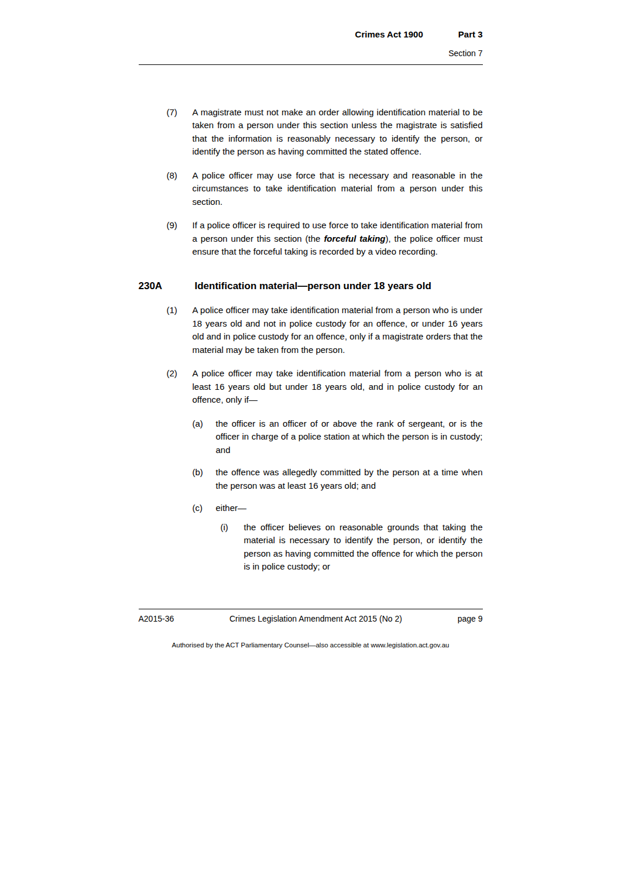Crimes Act 1900 Part 3
Section 7
(7) A magistrate must not make an order allowing identification material to be taken from a person under this section unless the magistrate is satisfied that the information is reasonably necessary to identify the person, or identify the person as having committed the stated offence.
(8) A police officer may use force that is necessary and reasonable in the circumstances to take identification material from a person under this section.
(9) If a police officer is required to use force to take identification material from a person under this section (the forceful taking), the police officer must ensure that the forceful taking is recorded by a video recording.
230A Identification material—person under 18 years old
(1) A police officer may take identification material from a person who is under 18 years old and not in police custody for an offence, or under 16 years old and in police custody for an offence, only if a magistrate orders that the material may be taken from the person.
(2) A police officer may take identification material from a person who is at least 16 years old but under 18 years old, and in police custody for an offence, only if—
(a) the officer is an officer of or above the rank of sergeant, or is the officer in charge of a police station at which the person is in custody; and
(b) the offence was allegedly committed by the person at a time when the person was at least 16 years old; and
(c) either—
(i) the officer believes on reasonable grounds that taking the material is necessary to identify the person, or identify the person as having committed the offence for which the person is in police custody; or
A2015-36 Crimes Legislation Amendment Act 2015 (No 2) page 9
Authorised by the ACT Parliamentary Counsel—also accessible at www.legislation.act.gov.au